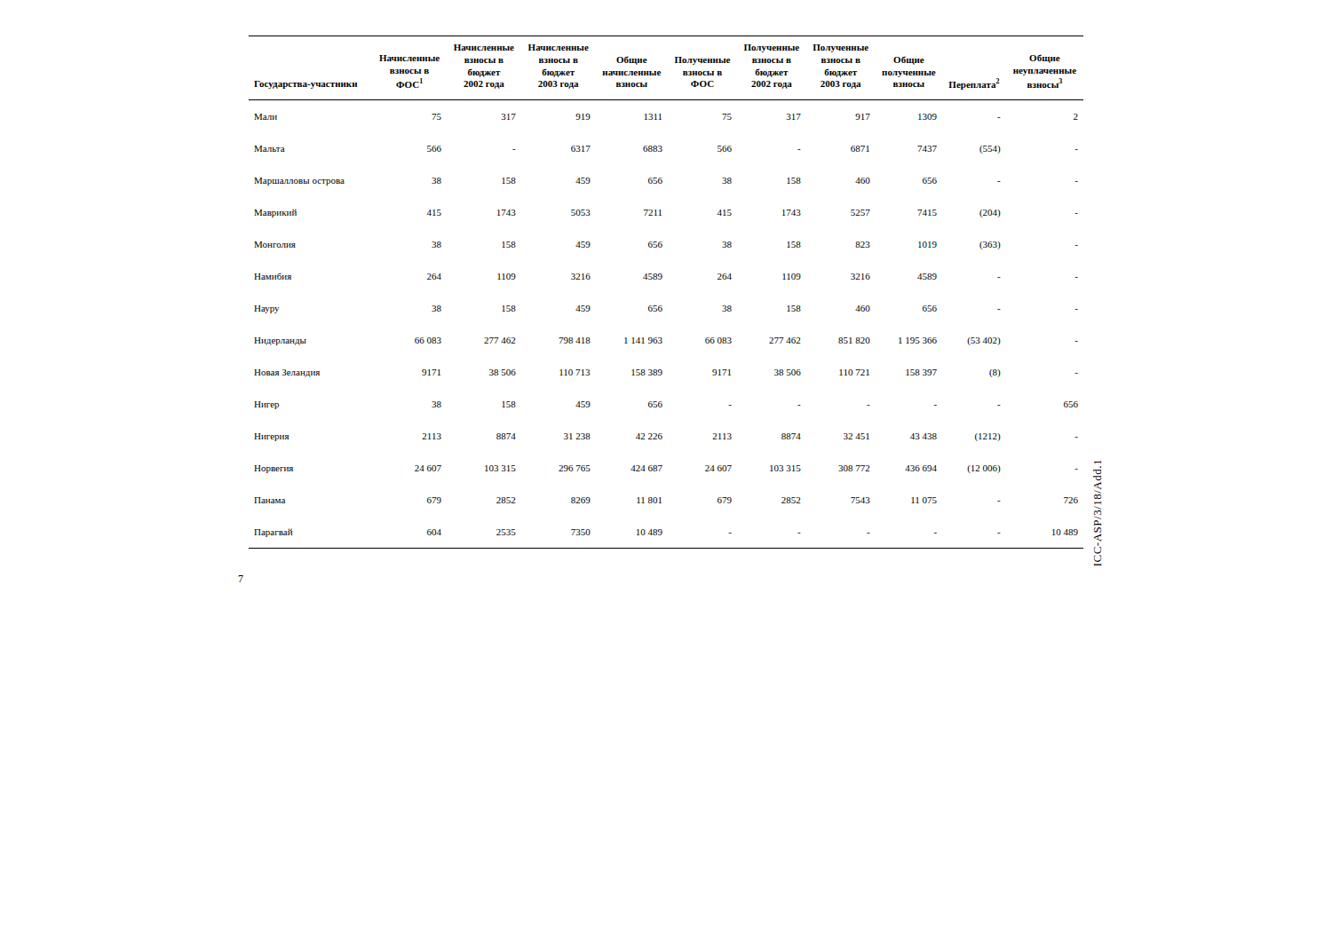| Государства-участники | Начисленные взносы в ФОС 1 | Начисленные взносы в бюджет 2002 года | Начисленные взносы в бюджет 2003 года | Общие начисленные взносы | Полученные взносы в ФОС | Полученные взносы в бюджет 2002 года | Полученные взносы в бюджет 2003 года | Общие полученные взносы | Переплата 2 | Общие неуплаченные взносы 3 |
| --- | --- | --- | --- | --- | --- | --- | --- | --- | --- | --- |
| Мали | 75 | 317 | 919 | 1311 | 75 | 317 | 917 | 1309 | - | 2 |
| Мальта | 566 | - | 6317 | 6883 | 566 | - | 6871 | 7437 | (554) | - |
| Маршалловы острова | 38 | 158 | 459 | 656 | 38 | 158 | 460 | 656 | - | - |
| Маврикий | 415 | 1743 | 5053 | 7211 | 415 | 1743 | 5257 | 7415 | (204) | - |
| Монголия | 38 | 158 | 459 | 656 | 38 | 158 | 823 | 1019 | (363) | - |
| Намибия | 264 | 1109 | 3216 | 4589 | 264 | 1109 | 3216 | 4589 | - | - |
| Науру | 38 | 158 | 459 | 656 | 38 | 158 | 460 | 656 | - | - |
| Нидерланды | 66 083 | 277 462 | 798 418 | 1 141 963 | 66 083 | 277 462 | 851 820 | 1 195 366 | (53 402) | - |
| Новая Зеландия | 9171 | 38 506 | 110 713 | 158 389 | 9171 | 38 506 | 110 721 | 158 397 | (8) | - |
| Нигер | 38 | 158 | 459 | 656 | - | - | - | - | - | 656 |
| Нигерия | 2113 | 8874 | 31 238 | 42 226 | 2113 | 8874 | 32 451 | 43 438 | (1212) | - |
| Норвегия | 24 607 | 103 315 | 296 765 | 424 687 | 24 607 | 103 315 | 308 772 | 436 694 | (12 006) | - |
| Панама | 679 | 2852 | 8269 | 11 801 | 679 | 2852 | 7543 | 11 075 | - | 726 |
| Парагвай | 604 | 2535 | 7350 | 10 489 | - | - | - | - | - | 10 489 |
7
ICC-ASP/3/18/Add.1